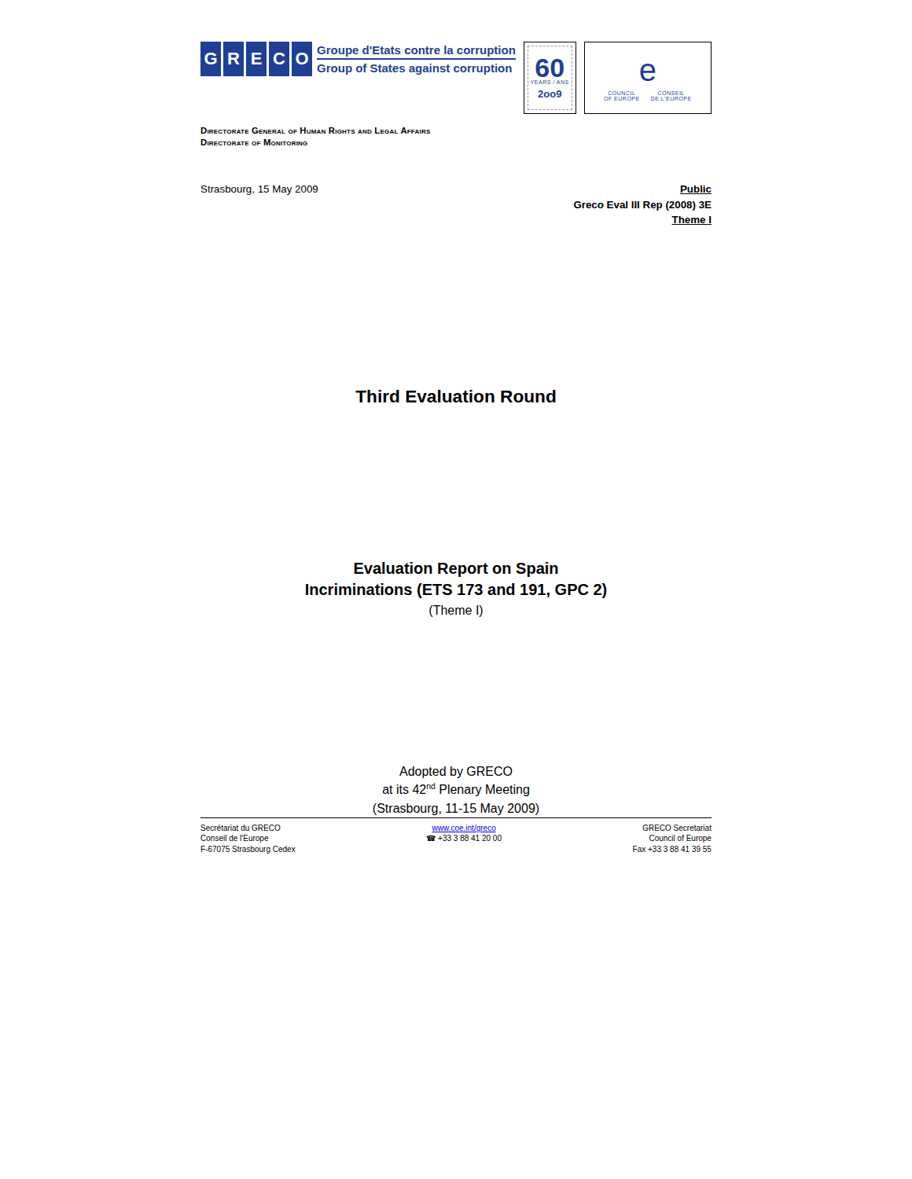GRECO
Groupe d'Etats contre la corruption
Group of States against corruption
60
YEARS / ANS
2oo9
e
COUNCIL
OF EUROPE
CONSEIL
DE L'EUROPE
Directorate General of Human Rights and Legal Affairs
Directorate of Monitoring
Strasbourg, 15 May 2009
Public
Greco Eval III Rep (2008) 3E
Theme I
Third Evaluation Round
Evaluation Report on Spain
Incriminations (ETS 173 and 191, GPC 2) (Theme I)
Adopted by GRECO
at its 42nd Plenary Meeting
(Strasbourg, 11-15 May 2009)
Secrétariat du GRECO
Conseil de l'Europe
F-67075 Strasbourg Cedex
www.coe.int/greco
☎ +33 3 88 41 20 00
GRECO Secretariat
Council of Europe
Fax +33 3 88 41 39 55